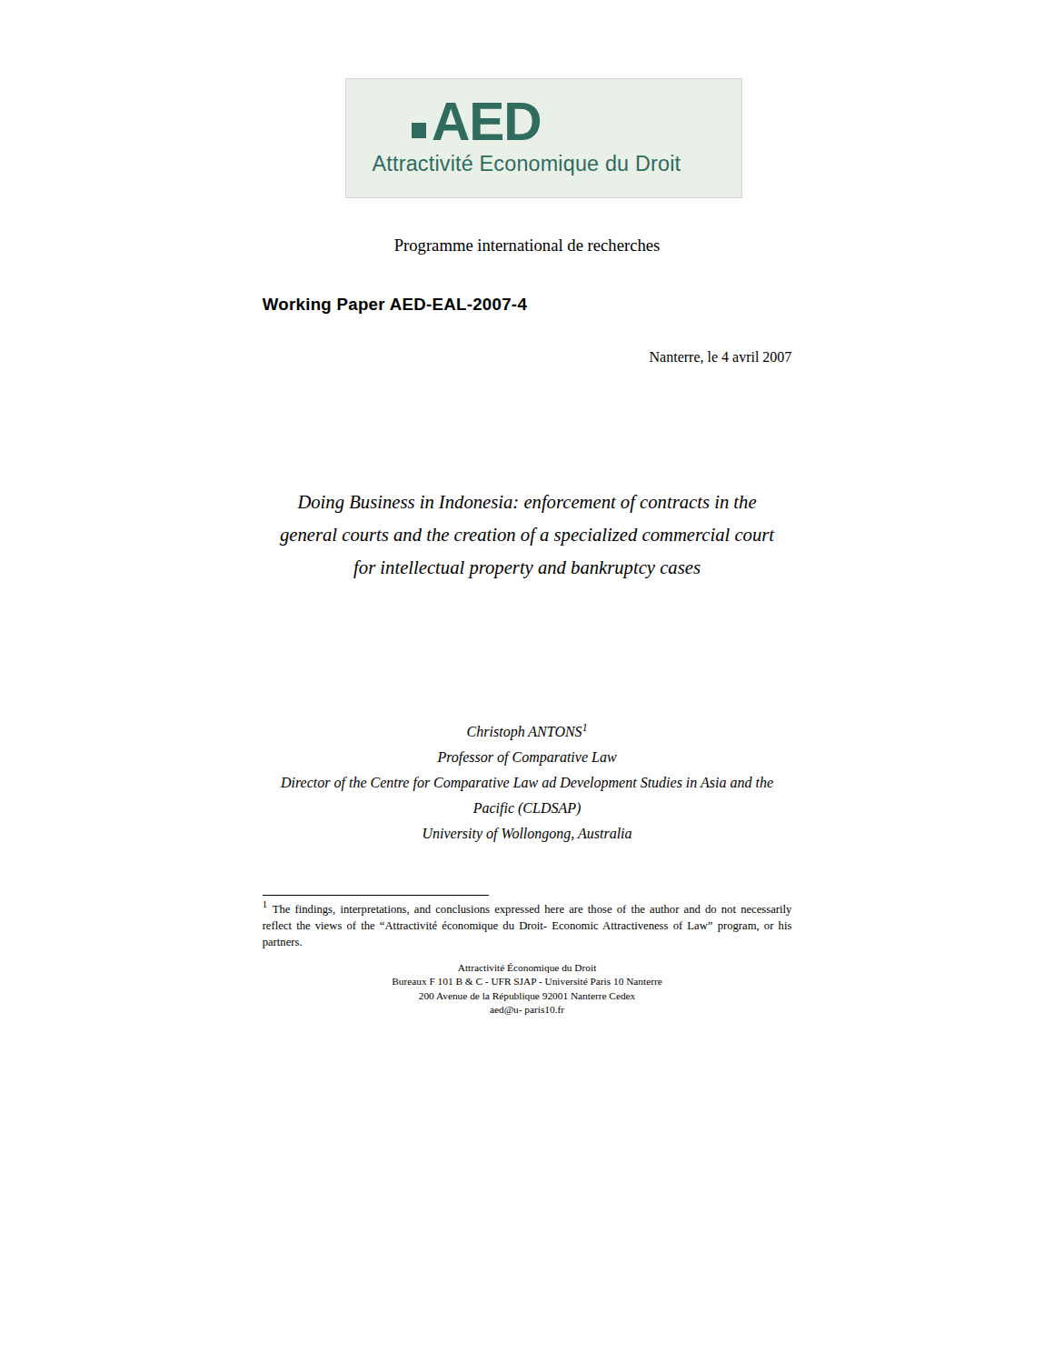AED
Attractivité Economique du Droit
Programme international de recherches
Working Paper AED-EAL-2007-4
Nanterre, le 4 avril 2007
Doing Business in Indonesia: enforcement of contracts in the
general courts and the creation of a specialized commercial court
for intellectual property and bankruptcy cases
Christoph ANTONS1
Professor of Comparative Law
Director of the Centre for Comparative Law ad Development Studies in Asia and the
Pacific (CLDSAP)
University of Wollongong, Australia
1 The findings, interpretations, and conclusions expressed here are those of the author and do not necessarily reflect the views of the “Attractivité économique du Droit- Economic Attractiveness of Law” program, or his partners.
Attractivité Économique du Droit
Bureaux F 101 B & C - UFR SJAP - Université Paris 10 Nanterre
200 Avenue de la République 92001 Nanterre Cedex
aed@u- paris10.fr